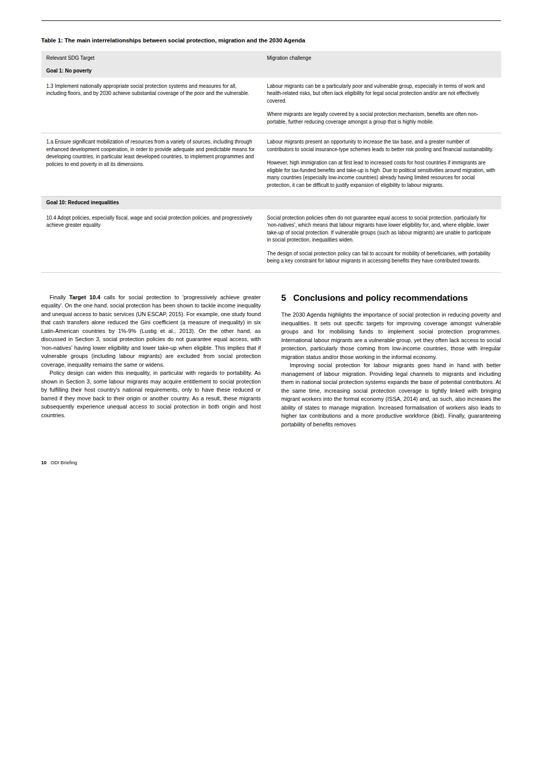Table 1: The main interrelationships between social protection, migration and the 2030 Agenda
| Relevant SDG Target | Migration challenge |
| --- | --- |
| Goal 1: No poverty |
| 1.3 Implement nationally appropriate social protection systems and measures for all, including floors, and by 2030 achieve substantial coverage of the poor and the vulnerable. | Labour migrants can be a particularly poor and vulnerable group, especially in terms of work and health-related risks, but often lack eligibility for legal social protection and/or are not effectively covered. Where migrants are legally covered by a social protection mechanism, benefits are often non-portable, further reducing coverage amongst a group that is highly mobile. |
| 1.a Ensure significant mobilization of resources from a variety of sources, including through enhanced development cooperation, in order to provide adequate and predictable means for developing countries, in particular least developed countries, to implement programmes and policies to end poverty in all its dimensions. | Labour migrants present an opportunity to increase the tax base, and a greater number of contributors to social insurance-type schemes leads to better risk pooling and financial sustainability. However, high immigration can at first lead to increased costs for host countries if immigrants are eligible for tax-funded benefits and take-up is high. Due to political sensitivities around migration, with many countries (especially low-income countries) already having limited resources for social protection, it can be difficult to justify expansion of eligibility to labour migrants. |
| Goal 10: Reduced inequalities |
| 10.4 Adopt policies, especially fiscal, wage and social protection policies, and progressively achieve greater equality | Social protection policies often do not guarantee equal access to social protection, particularly for 'non-natives', which means that labour migrants have lower eligibility for, and, where eligible, lower take-up of social protection. If vulnerable groups (such as labour migrants) are unable to participate in social protection, inequalities widen. The design of social protection policy can fail to account for mobility of beneficiaries, with portability being a key constraint for labour migrants in accessing benefits they have contributed towards. |
Finally Target 10.4 calls for social protection to 'progressively achieve greater equality'. On the one hand, social protection has been shown to tackle income inequality and unequal access to basic services (UN ESCAP, 2015). For example, one study found that cash transfers alone reduced the Gini coefficient (a measure of inequality) in six Latin-American countries by 1%-9% (Lustig et al., 2013). On the other hand, as discussed in Section 3, social protection policies do not guarantee equal access, with 'non-natives' having lower eligibility and lower take-up when eligible. This implies that if vulnerable groups (including labour migrants) are excluded from social protection coverage, inequality remains the same or widens.
Policy design can widen this inequality, in particular with regards to portability. As shown in Section 3, some labour migrants may acquire entitlement to social protection by fulfilling their host country's national requirements, only to have these reduced or barred if they move back to their origin or another country. As a result, these migrants subsequently experience unequal access to social protection in both origin and host countries.
5 Conclusions and policy recommendations
The 2030 Agenda highlights the importance of social protection in reducing poverty and inequalities. It sets out specific targets for improving coverage amongst vulnerable groups and for mobilising funds to implement social protection programmes. International labour migrants are a vulnerable group, yet they often lack access to social protection, particularly those coming from low-income countries, those with irregular migration status and/or those working in the informal economy.
Improving social protection for labour migrants goes hand in hand with better management of labour migration. Providing legal channels to migrants and including them in national social protection systems expands the base of potential contributors. At the same time, increasing social protection coverage is tightly linked with bringing migrant workers into the formal economy (ISSA, 2014) and, as such, also increases the ability of states to manage migration. Increased formalisation of workers also leads to higher tax contributions and a more productive workforce (ibid). Finally, guaranteeing portability of benefits removes
10 ODI Briefing